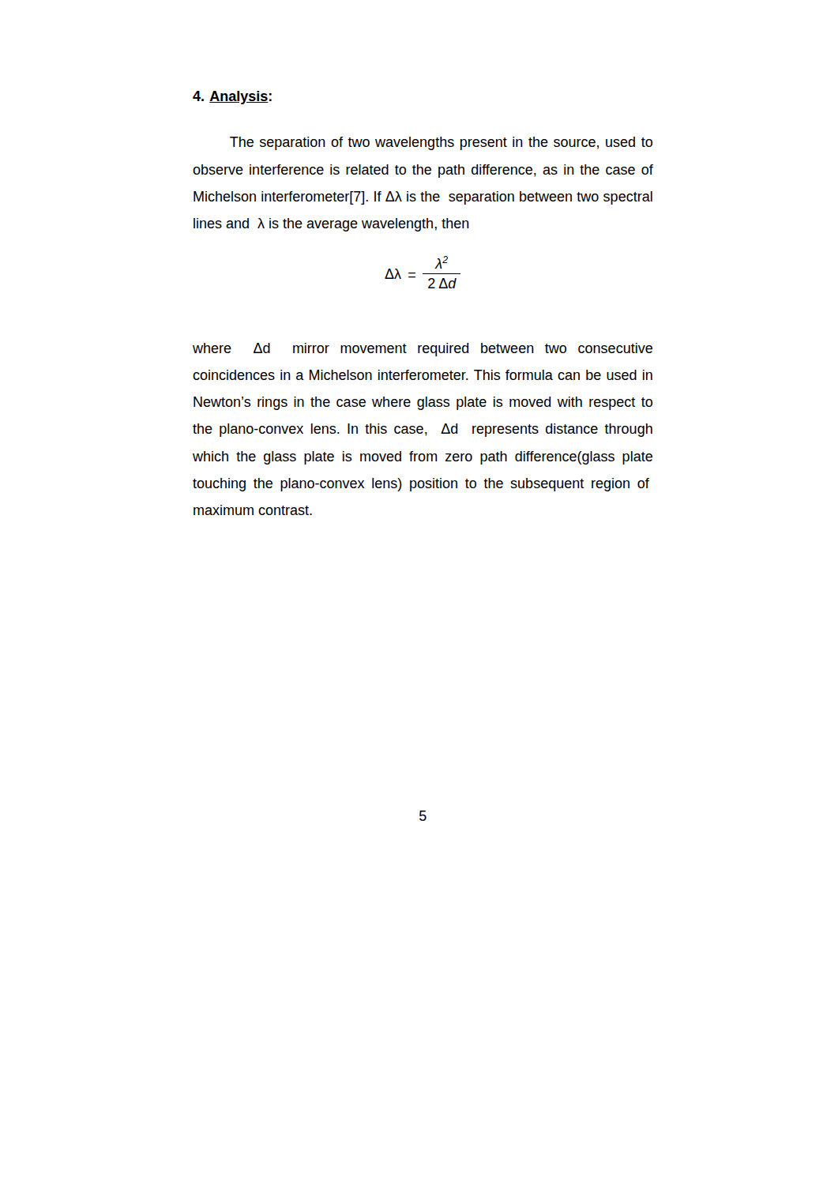4. Analysis:
The separation of two wavelengths present in the source, used to observe interference is related to the path difference, as in the case of Michelson interferometer[7]. If Δλ is the separation between two spectral lines and λ is the average wavelength, then
Δλ=λ22 Δd
where Δd mirror movement required between two consecutive coincidences in a Michelson interferometer. This formula can be used in Newton’s rings in the case where glass plate is moved with respect to the plano-convex lens. In this case, Δd represents distance through which the glass plate is moved from zero path difference(glass plate touching the plano-convex lens) position to the subsequent region of maximum contrast.
5